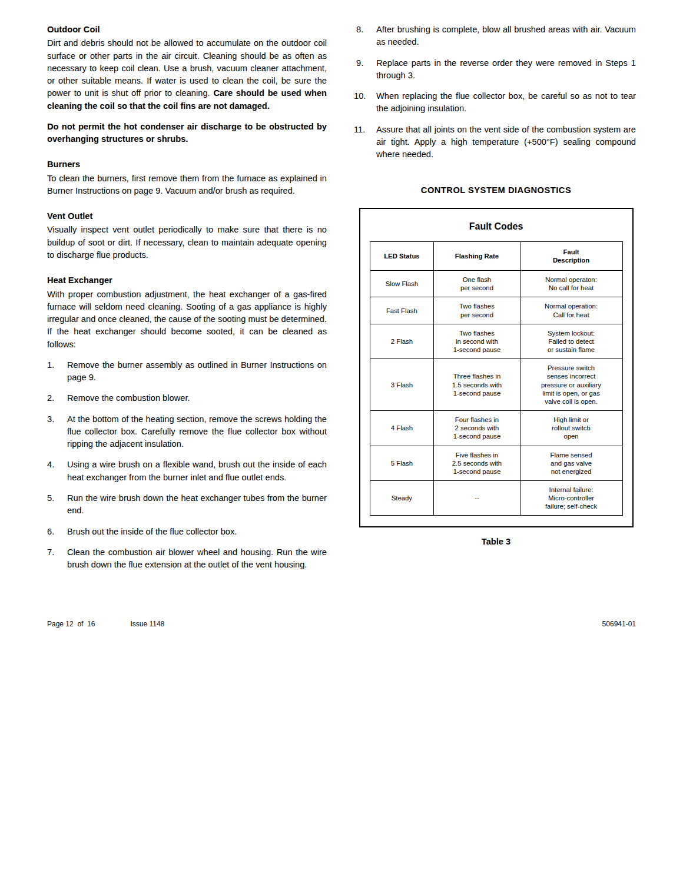Outdoor Coil
Dirt and debris should not be allowed to accumulate on the outdoor coil surface or other parts in the air circuit. Cleaning should be as often as necessary to keep coil clean. Use a brush, vacuum cleaner attachment, or other suitable means. If water is used to clean the coil, be sure the power to unit is shut off prior to cleaning. Care should be used when cleaning the coil so that the coil fins are not damaged.
Do not permit the hot condenser air discharge to be obstructed by overhanging structures or shrubs.
Burners
To clean the burners, first remove them from the furnace as explained in Burner Instructions on page 9. Vacuum and/or brush as required.
Vent Outlet
Visually inspect vent outlet periodically to make sure that there is no buildup of soot or dirt. If necessary, clean to maintain adequate opening to discharge flue products.
Heat Exchanger
With proper combustion adjustment, the heat exchanger of a gas-fired furnace will seldom need cleaning. Sooting of a gas appliance is highly irregular and once cleaned, the cause of the sooting must be determined. If the heat exchanger should become sooted, it can be cleaned as follows:
Remove the burner assembly as outlined in Burner Instructions on page 9.
Remove the combustion blower.
At the bottom of the heating section, remove the screws holding the flue collector box. Carefully remove the flue collector box without ripping the adjacent insulation.
Using a wire brush on a flexible wand, brush out the inside of each heat exchanger from the burner inlet and flue outlet ends.
Run the wire brush down the heat exchanger tubes from the burner end.
Brush out the inside of the flue collector box.
Clean the combustion air blower wheel and housing. Run the wire brush down the flue extension at the outlet of the vent housing.
After brushing is complete, blow all brushed areas with air. Vacuum as needed.
Replace parts in the reverse order they were removed in Steps 1 through 3.
When replacing the flue collector box, be careful so as not to tear the adjoining insulation.
Assure that all joints on the vent side of the combustion system are air tight. Apply a high temperature (+500°F) sealing compound where needed.
CONTROL SYSTEM DIAGNOSTICS
Fault Codes
| LED Status | Flashing Rate | Fault Description |
| --- | --- | --- |
| Slow Flash | One flash per second | Normal operaton: No call for heat |
| Fast Flash | Two flashes per second | Normal operation: Call for heat |
| 2 Flash | Two flashes in second with 1-second pause | System lockout: Failed to detect or sustain flame |
| 3 Flash | Three flashes in 1.5 seconds with 1-second pause | Pressure switch senses incorrect pressure or auxiliary limit is open, or gas valve coil is open. |
| 4 Flash | Four flashes in 2 seconds with 1-second pause | High limit or rollout switch open |
| 5 Flash | Five flashes in 2.5 seconds with 1-second pause | Flame sensed and gas valve not energized |
| Steady | -- | Internal failure: Micro-controller failure; self-check |
Table 3
Page 12 of 16 Issue 1148 506941-01